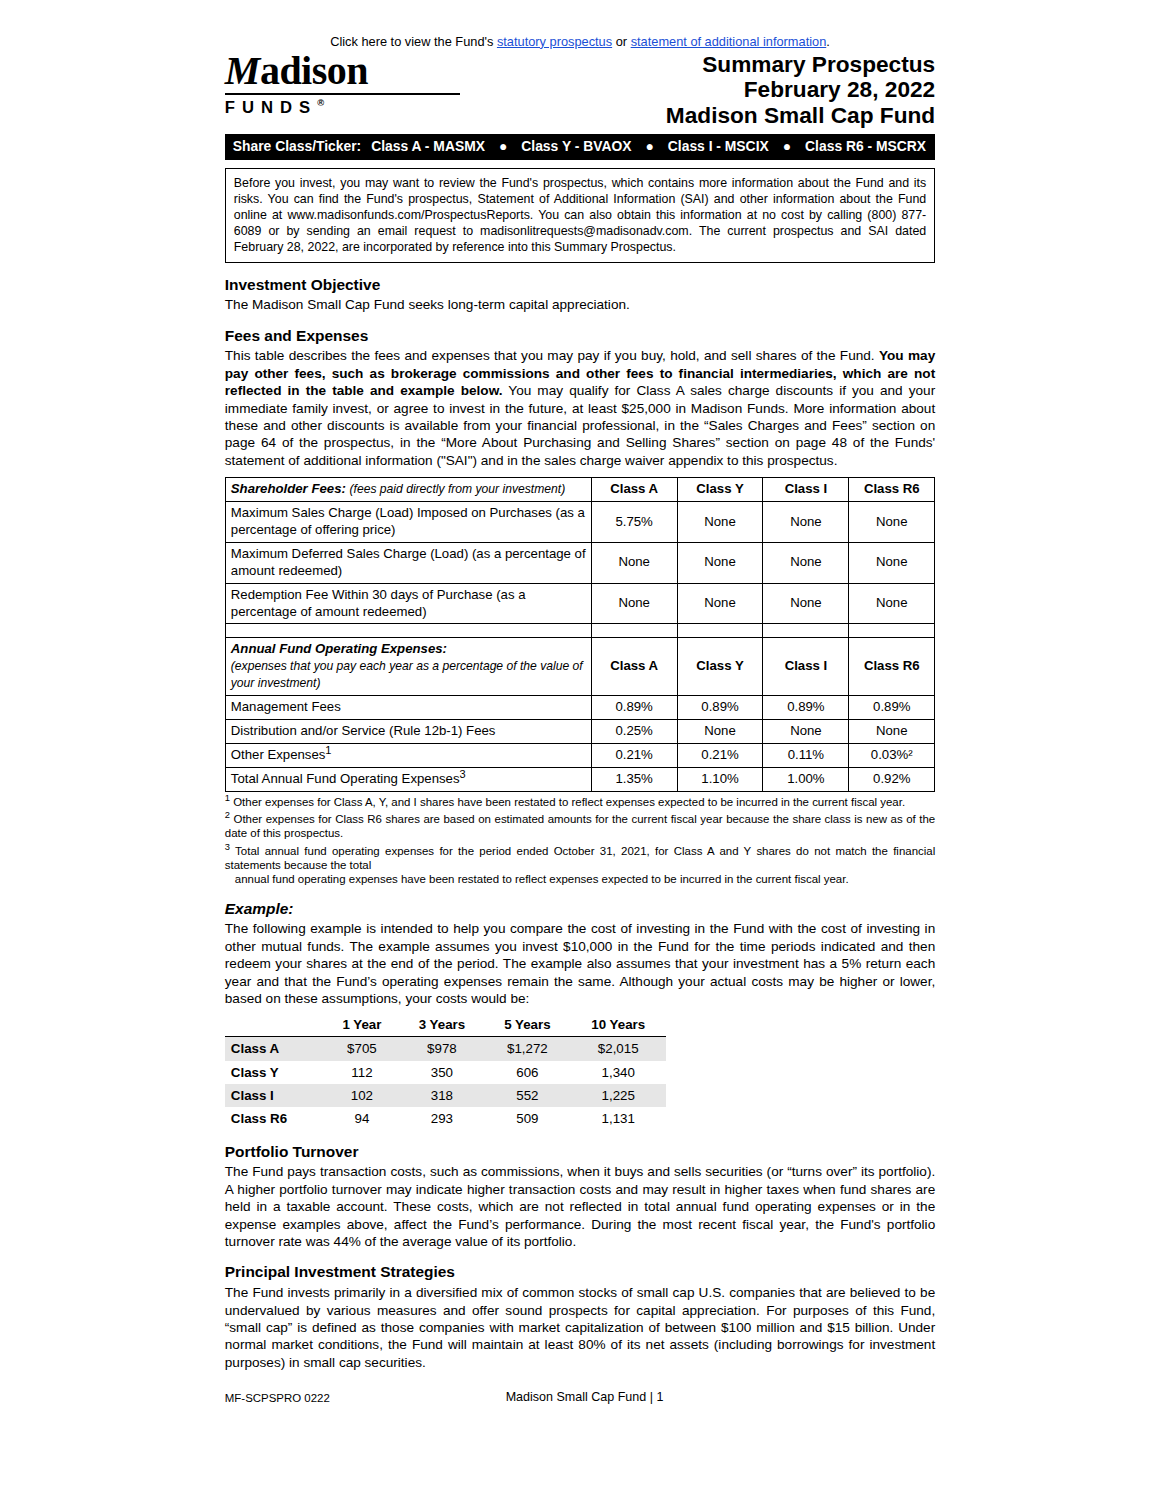Click here to view the Fund's statutory prospectus or statement of additional information.
Madison
FUNDS®
Summary Prospectus
February 28, 2022
Madison Small Cap Fund
Share Class/Ticker: Class A - MASMX● Class Y - BVAOX● Class I - MSCIX● Class R6 - MSCRX
Before you invest, you may want to review the Fund's prospectus, which contains more information about the Fund and its risks. You can find the Fund's prospectus, Statement of Additional Information (SAI) and other information about the Fund online at www.madisonfunds.com/ProspectusReports. You can also obtain this information at no cost by calling (800) 877-6089 or by sending an email request to madisonlitrequests@madisonadv.com. The current prospectus and SAI dated February 28, 2022, are incorporated by reference into this Summary Prospectus.
Investment Objective
The Madison Small Cap Fund seeks long-term capital appreciation.
Fees and Expenses
This table describes the fees and expenses that you may pay if you buy, hold, and sell shares of the Fund. You may pay other fees, such as brokerage commissions and other fees to financial intermediaries, which are not reflected in the table and example below. You may qualify for Class A sales charge discounts if you and your immediate family invest, or agree to invest in the future, at least $25,000 in Madison Funds. More information about these and other discounts is available from your financial professional, in the “Sales Charges and Fees” section on page 64 of the prospectus, in the “More About Purchasing and Selling Shares” section on page 48 of the Funds' statement of additional information ("SAI") and in the sales charge waiver appendix to this prospectus.
| Shareholder Fees: (fees paid directly from your investment) | Class A | Class Y | Class I | Class R6 |
| Maximum Sales Charge (Load) Imposed on Purchases (as a percentage of offering price) | 5.75% | None | None | None |
| Maximum Deferred Sales Charge (Load) (as a percentage of amount redeemed) | None | None | None | None |
| Redemption Fee Within 30 days of Purchase (as a percentage of amount redeemed) | None | None | None | None |
| Annual Fund Operating Expenses: (expenses that you pay each year as a percentage of the value of your investment) | Class A | Class Y | Class I | Class R6 |
| Management Fees | 0.89% | 0.89% | 0.89% | 0.89% |
| Distribution and/or Service (Rule 12b-1) Fees | 0.25% | None | None | None |
| Other Expenses 1 | 0.21% | 0.21% | 0.11% | 0.03%² |
| Total Annual Fund Operating Expenses 3 | 1.35% | 1.10% | 1.00% | 0.92% |
1 Other expenses for Class A, Y, and I shares have been restated to reflect expenses expected to be incurred in the current fiscal year.
2 Other expenses for Class R6 shares are based on estimated amounts for the current fiscal year because the share class is new as of the date of this prospectus.
3 Total annual fund operating expenses for the period ended October 31, 2021, for Class A and Y shares do not match the financial statements because the total annual fund operating expenses have been restated to reflect expenses expected to be incurred in the current fiscal year.
Example:
The following example is intended to help you compare the cost of investing in the Fund with the cost of investing in other mutual funds. The example assumes you invest $10,000 in the Fund for the time periods indicated and then redeem your shares at the end of the period. The example also assumes that your investment has a 5% return each year and that the Fund’s operating expenses remain the same. Although your actual costs may be higher or lower, based on these assumptions, your costs would be:
| | 1 Year | 3 Years | 5 Years | 10 Years |
| --- | --- | --- | --- | --- |
| Class A | $705 | $978 | $1,272 | $2,015 |
| Class Y | 112 | 350 | 606 | 1,340 |
| Class I | 102 | 318 | 552 | 1,225 |
| Class R6 | 94 | 293 | 509 | 1,131 |
Portfolio Turnover
The Fund pays transaction costs, such as commissions, when it buys and sells securities (or “turns over” its portfolio). A higher portfolio turnover may indicate higher transaction costs and may result in higher taxes when fund shares are held in a taxable account. These costs, which are not reflected in total annual fund operating expenses or in the expense examples above, affect the Fund’s performance. During the most recent fiscal year, the Fund's portfolio turnover rate was 44% of the average value of its portfolio.
Principal Investment Strategies
The Fund invests primarily in a diversified mix of common stocks of small cap U.S. companies that are believed to be undervalued by various measures and offer sound prospects for capital appreciation. For purposes of this Fund, “small cap” is defined as those companies with market capitalization of between $100 million and $15 billion. Under normal market conditions, the Fund will maintain at least 80% of its net assets (including borrowings for investment purposes) in small cap securities.
MF-SCPSPRO 0222
Madison Small Cap Fund | 1